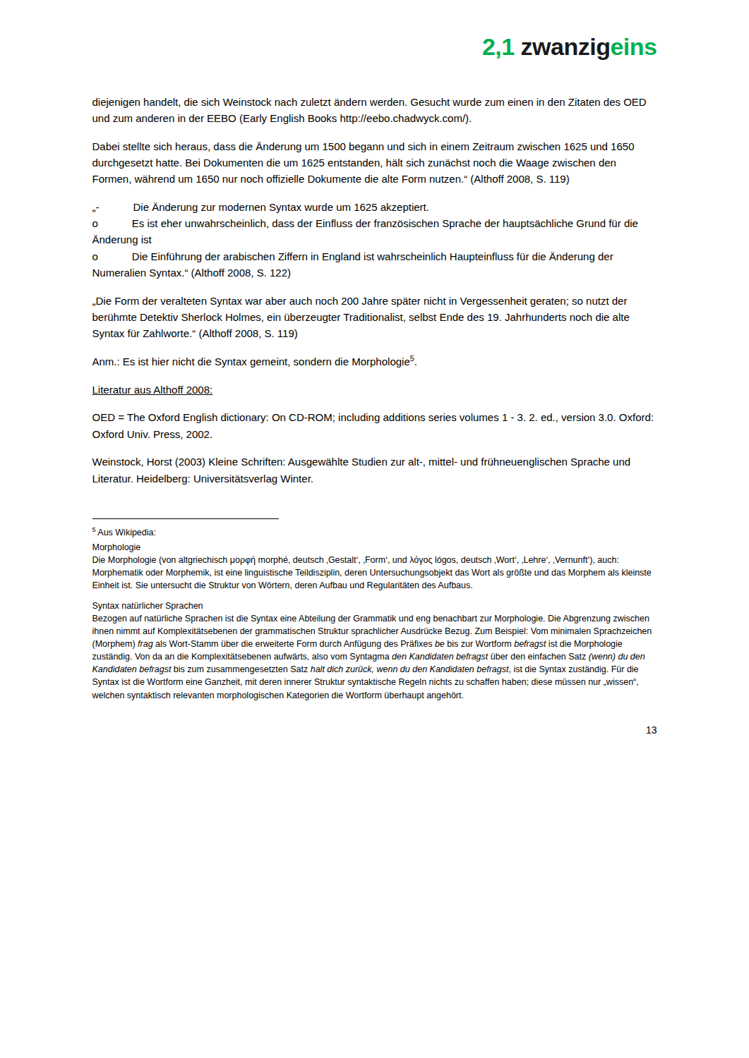2,1 zwanzig eins
diejenigen handelt, die sich Weinstock nach zuletzt ändern werden. Gesucht wurde zum einen in den Zitaten des OED und zum anderen in der EEBO (Early English Books http://eebo.chadwyck.com/).
Dabei stellte sich heraus, dass die Änderung um 1500 begann und sich in einem Zeitraum zwischen 1625 und 1650 durchgesetzt hatte. Bei Dokumenten die um 1625 entstanden, hält sich zunächst noch die Waage zwischen den Formen, während um 1650 nur noch offizielle Dokumente die alte Form nutzen.“ (Althoff 2008, S. 119)
„- Die Änderung zur modernen Syntax wurde um 1625 akzeptiert.
o Es ist eher unwahrscheinlich, dass der Einfluss der französischen Sprache der hauptsächliche Grund für die Änderung ist
o Die Einführung der arabischen Ziffern in England ist wahrscheinlich Haupteinfluss für die Änderung der Numeralien Syntax.“ (Althoff 2008, S. 122)
„Die Form der veralteten Syntax war aber auch noch 200 Jahre später nicht in Vergessenheit geraten; so nutzt der berühmte Detektiv Sherlock Holmes, ein überzeugter Traditionalist, selbst Ende des 19. Jahrhunderts noch die alte Syntax für Zahlworte.“ (Althoff 2008, S. 119)
Anm.: Es ist hier nicht die Syntax gemeint, sondern die Morphologie5.
Literatur aus Althoff 2008:
OED = The Oxford English dictionary: On CD-ROM; including additions series volumes 1 - 3. 2. ed., version 3.0. Oxford: Oxford Univ. Press, 2002.
Weinstock, Horst (2003) Kleine Schriften: Ausgewählte Studien zur alt-, mittel- und frühneuenglischen Sprache und Literatur. Heidelberg: Universitätsverlag Winter.
5 Aus Wikipedia:
Morphologie
Die Morphologie (von altgriechisch μορφή morphé, deutsch ‚Gestalt‘, ‚Form‘, und λόγος lógos, deutsch ‚Wort‘, ‚Lehre‘, ‚Vernunft‘), auch: Morphematik oder Morphemik, ist eine linguistische Teildisziplin, deren Untersuchungsobjekt das Wort als größte und das Morphem als kleinste Einheit ist. Sie untersucht die Struktur von Wörtern, deren Aufbau und Regularitäten des Aufbaus.
Syntax natürlicher Sprachen
Bezogen auf natürliche Sprachen ist die Syntax eine Abteilung der Grammatik und eng benachbart zur Morphologie. Die Abgrenzung zwischen ihnen nimmt auf Komplexitätsebenen der grammatischen Struktur sprachlicher Ausdrücke Bezug. Zum Beispiel: Vom minimalen Sprachzeichen (Morphem) frag als Wort-Stamm über die erweiterte Form durch Anfügung des Präfixes be bis zur Wortform befragst ist die Morphologie zuständig. Von da an die Komplexitätsebenen aufwärts, also vom Syntagma den Kandidaten befragst über den einfachen Satz (wenn) du den Kandidaten befragst bis zum zusammengesetzten Satz halt dich zurück, wenn du den Kandidaten befragst, ist die Syntax zuständig. Für die Syntax ist die Wortform eine Ganzheit, mit deren innerer Struktur syntaktische Regeln nichts zu schaffen haben; diese müssen nur „wissen“, welchen syntaktisch relevanten morphologischen Kategorien die Wortform überhaupt angehört.
13